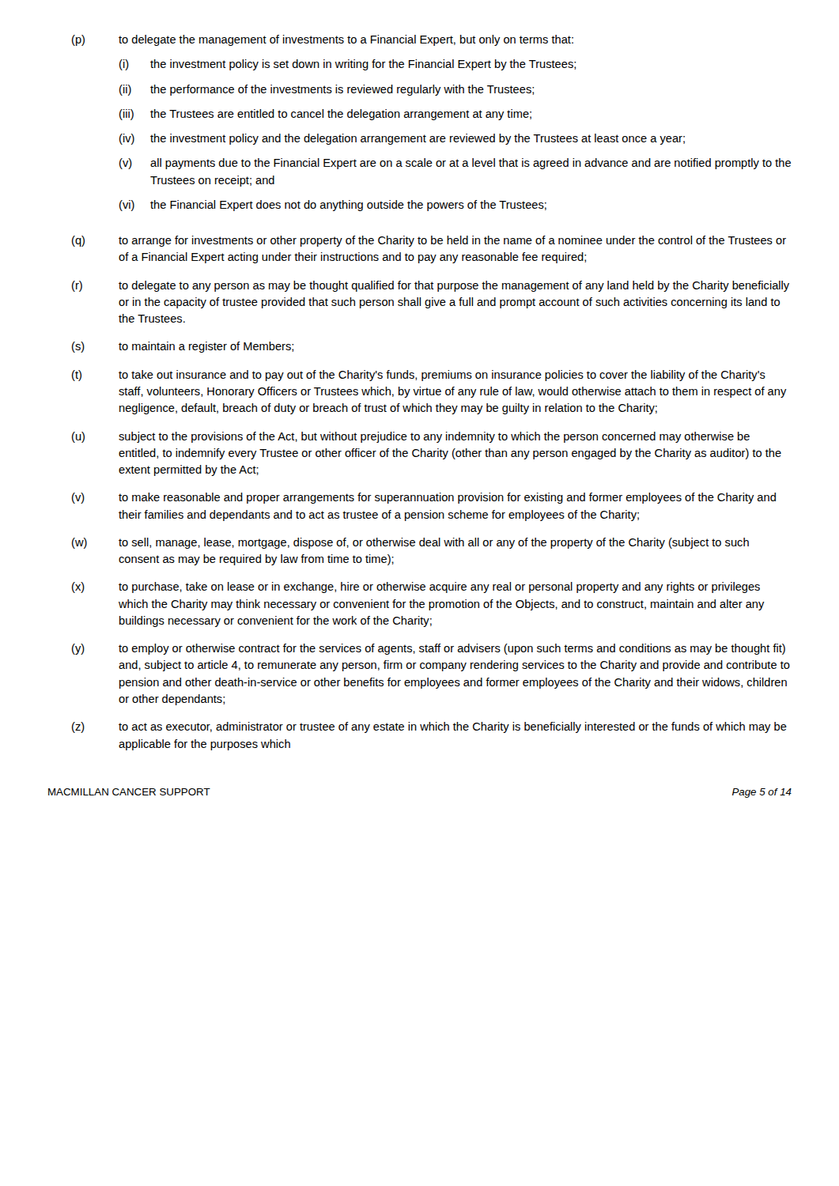(p)
to delegate the management of investments to a Financial Expert, but only on terms that:
(i)
the investment policy is set down in writing for the Financial Expert by the Trustees;
(ii)
the performance of the investments is reviewed regularly with the Trustees;
(iii)
the Trustees are entitled to cancel the delegation arrangement at any time;
(iv)
the investment policy and the delegation arrangement are reviewed by the Trustees at least once a year;
(v)
all payments due to the Financial Expert are on a scale or at a level that is agreed in advance and are notified promptly to the Trustees on receipt; and
(vi)
the Financial Expert does not do anything outside the powers of the Trustees;
(q)
to arrange for investments or other property of the Charity to be held in the name of a nominee under the control of the Trustees or of a Financial Expert acting under their instructions and to pay any reasonable fee required;
(r)
to delegate to any person as may be thought qualified for that purpose the management of any land held by the Charity beneficially or in the capacity of trustee provided that such person shall give a full and prompt account of such activities concerning its land to the Trustees.
(s)
to maintain a register of Members;
(t)
to take out insurance and to pay out of the Charity's funds, premiums on insurance policies to cover the liability of the Charity's staff, volunteers, Honorary Officers or Trustees which, by virtue of any rule of law, would otherwise attach to them in respect of any negligence, default, breach of duty or breach of trust of which they may be guilty in relation to the Charity;
(u)
subject to the provisions of the Act, but without prejudice to any indemnity to which the person concerned may otherwise be entitled, to indemnify every Trustee or other officer of the Charity (other than any person engaged by the Charity as auditor) to the extent permitted by the Act;
(v)
to make reasonable and proper arrangements for superannuation provision for existing and former employees of the Charity and their families and dependants and to act as trustee of a pension scheme for employees of the Charity;
(w)
to sell, manage, lease, mortgage, dispose of, or otherwise deal with all or any of the property of the Charity (subject to such consent as may be required by law from time to time);
(x)
to purchase, take on lease or in exchange, hire or otherwise acquire any real or personal property and any rights or privileges which the Charity may think necessary or convenient for the promotion of the Objects, and to construct, maintain and alter any buildings necessary or convenient for the work of the Charity;
(y)
to employ or otherwise contract for the services of agents, staff or advisers (upon such terms and conditions as may be thought fit) and, subject to article 4, to remunerate any person, firm or company rendering services to the Charity and provide and contribute to pension and other death-in-service or other benefits for employees and former employees of the Charity and their widows, children or other dependants;
(z)
to act as executor, administrator or trustee of any estate in which the Charity is beneficially interested or the funds of which may be applicable for the purposes which
Macmillan Cancer Support Page 5 of 14